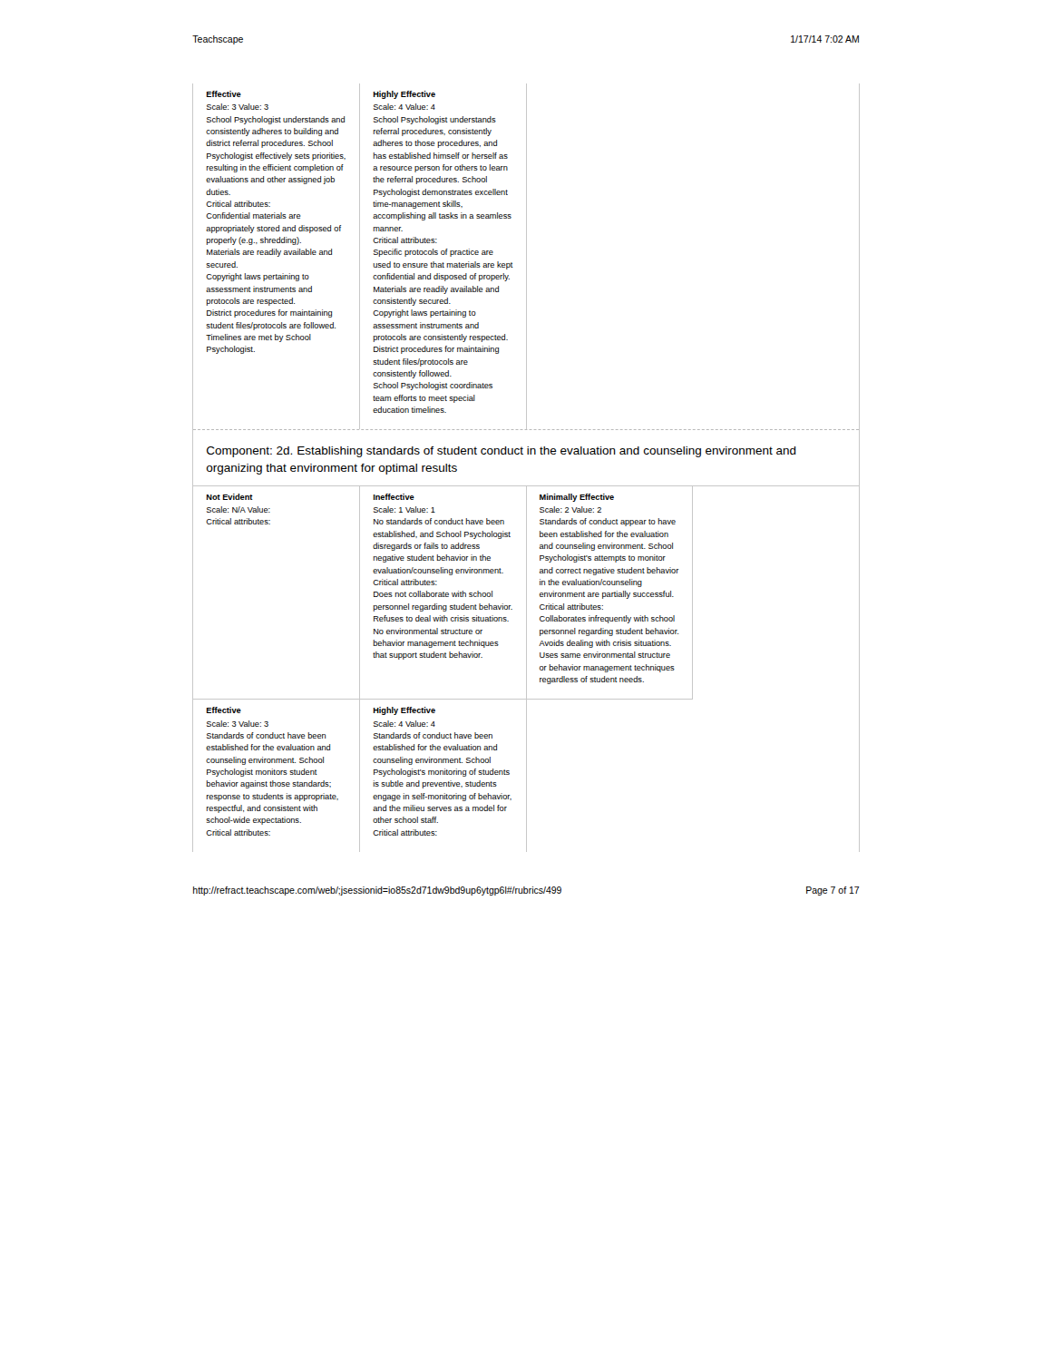Teachscape
1/17/14 7:02 AM
| Effective Scale: 3 Value: 3 School Psychologist understands and consistently adheres to building and district referral procedures. School Psychologist effectively sets priorities, resulting in the efficient completion of evaluations and other assigned job duties. Critical attributes: Confidential materials are appropriately stored and disposed of properly (e.g., shredding). Materials are readily available and secured. Copyright laws pertaining to assessment instruments and protocols are respected. District procedures for maintaining student files/protocols are followed. Timelines are met by School Psychologist. | Highly Effective Scale: 4 Value: 4 School Psychologist understands referral procedures, consistently adheres to those procedures, and has established himself or herself as a resource person for others to learn the referral procedures. School Psychologist demonstrates excellent time-management skills, accomplishing all tasks in a seamless manner. Critical attributes: Specific protocols of practice are used to ensure that materials are kept confidential and disposed of properly. Materials are readily available and consistently secured. Copyright laws pertaining to assessment instruments and protocols are consistently respected. District procedures for maintaining student files/protocols are consistently followed. School Psychologist coordinates team efforts to meet special education timelines. | | |
Component: 2d. Establishing standards of student conduct in the evaluation and counseling environment and organizing that environment for optimal results
| Not Evident Scale: N/A Value: Critical attributes: | Ineffective Scale: 1 Value: 1 No standards of conduct have been established, and School Psychologist disregards or fails to address negative student behavior in the evaluation/counseling environment. Critical attributes: Does not collaborate with school personnel regarding student behavior. Refuses to deal with crisis situations. No environmental structure or behavior management techniques that support student behavior. | Minimally Effective Scale: 2 Value: 2 Standards of conduct appear to have been established for the evaluation and counseling environment. School Psychologist's attempts to monitor and correct negative student behavior in the evaluation/counseling environment are partially successful. Critical attributes: Collaborates infrequently with school personnel regarding student behavior. Avoids dealing with crisis situations. Uses same environmental structure or behavior management techniques regardless of student needs. | |
| Effective Scale: 3 Value: 3 Standards of conduct have been established for the evaluation and counseling environment. School Psychologist monitors student behavior against those standards; response to students is appropriate, respectful, and consistent with school-wide expectations. Critical attributes: | Highly Effective Scale: 4 Value: 4 Standards of conduct have been established for the evaluation and counseling environment. School Psychologist's monitoring of students is subtle and preventive, students engage in self-monitoring of behavior, and the milieu serves as a model for other school staff. Critical attributes: | | |
http://refract.teachscape.com/web/;jsessionid=io85s2d71dw9bd9up6ytgp6l#/rubrics/499
Page 7 of 17